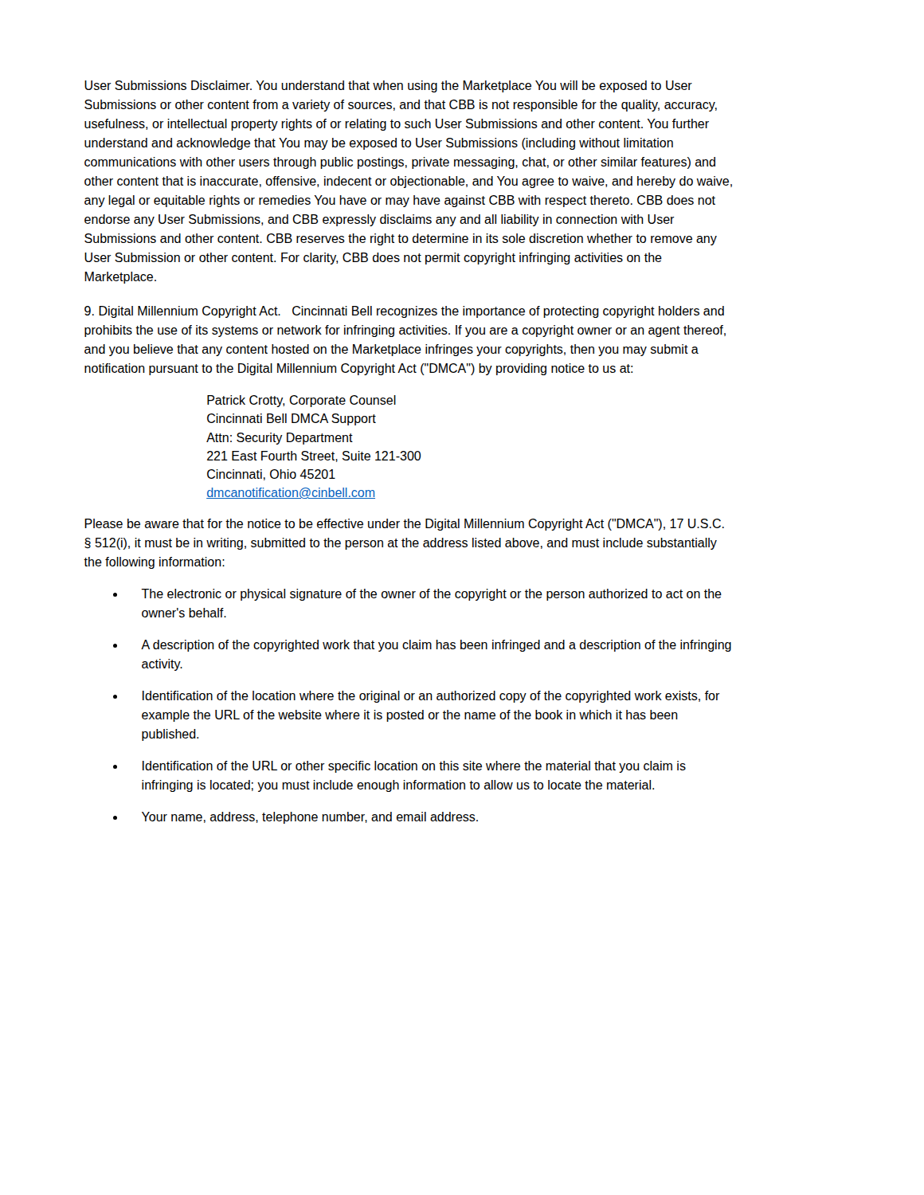User Submissions Disclaimer. You understand that when using the Marketplace You will be exposed to User Submissions or other content from a variety of sources, and that CBB is not responsible for the quality, accuracy, usefulness, or intellectual property rights of or relating to such User Submissions and other content. You further understand and acknowledge that You may be exposed to User Submissions (including without limitation communications with other users through public postings, private messaging, chat, or other similar features) and other content that is inaccurate, offensive, indecent or objectionable, and You agree to waive, and hereby do waive, any legal or equitable rights or remedies You have or may have against CBB with respect thereto. CBB does not endorse any User Submissions, and CBB expressly disclaims any and all liability in connection with User Submissions and other content. CBB reserves the right to determine in its sole discretion whether to remove any User Submission or other content. For clarity, CBB does not permit copyright infringing activities on the Marketplace.
9. Digital Millennium Copyright Act. Cincinnati Bell recognizes the importance of protecting copyright holders and prohibits the use of its systems or network for infringing activities. If you are a copyright owner or an agent thereof, and you believe that any content hosted on the Marketplace infringes your copyrights, then you may submit a notification pursuant to the Digital Millennium Copyright Act ("DMCA") by providing notice to us at:
Patrick Crotty, Corporate Counsel
Cincinnati Bell DMCA Support
Attn: Security Department
221 East Fourth Street, Suite 121-300
Cincinnati, Ohio 45201
dmcanotification@cinbell.com
Please be aware that for the notice to be effective under the Digital Millennium Copyright Act ("DMCA"), 17 U.S.C. § 512(i), it must be in writing, submitted to the person at the address listed above, and must include substantially the following information:
The electronic or physical signature of the owner of the copyright or the person authorized to act on the owner's behalf.
A description of the copyrighted work that you claim has been infringed and a description of the infringing activity.
Identification of the location where the original or an authorized copy of the copyrighted work exists, for example the URL of the website where it is posted or the name of the book in which it has been published.
Identification of the URL or other specific location on this site where the material that you claim is infringing is located; you must include enough information to allow us to locate the material.
Your name, address, telephone number, and email address.